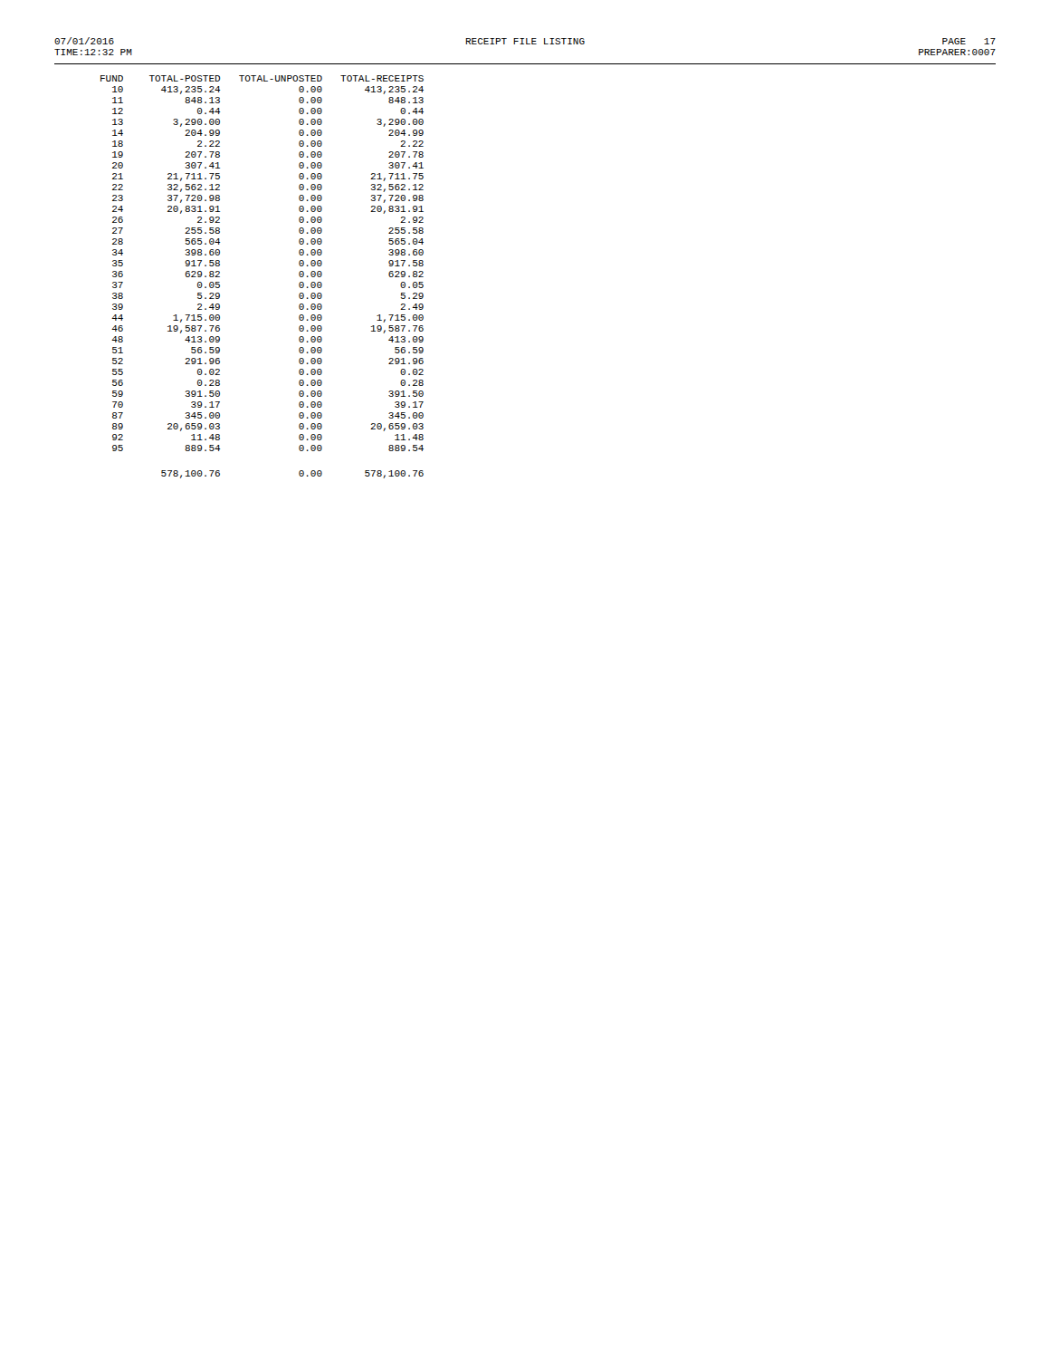07/01/2016
TIME:12:32 PM
RECEIPT FILE LISTING
PAGE 17
PREPARER:0007
| FUND | TOTAL-POSTED | TOTAL-UNPOSTED | TOTAL-RECEIPTS |
| --- | --- | --- | --- |
| 10 | 413,235.24 | 0.00 | 413,235.24 |
| 11 | 848.13 | 0.00 | 848.13 |
| 12 | 0.44 | 0.00 | 0.44 |
| 13 | 3,290.00 | 0.00 | 3,290.00 |
| 14 | 204.99 | 0.00 | 204.99 |
| 18 | 2.22 | 0.00 | 2.22 |
| 19 | 207.78 | 0.00 | 207.78 |
| 20 | 307.41 | 0.00 | 307.41 |
| 21 | 21,711.75 | 0.00 | 21,711.75 |
| 22 | 32,562.12 | 0.00 | 32,562.12 |
| 23 | 37,720.98 | 0.00 | 37,720.98 |
| 24 | 20,831.91 | 0.00 | 20,831.91 |
| 26 | 2.92 | 0.00 | 2.92 |
| 27 | 255.58 | 0.00 | 255.58 |
| 28 | 565.04 | 0.00 | 565.04 |
| 34 | 398.60 | 0.00 | 398.60 |
| 35 | 917.58 | 0.00 | 917.58 |
| 36 | 629.82 | 0.00 | 629.82 |
| 37 | 0.05 | 0.00 | 0.05 |
| 38 | 5.29 | 0.00 | 5.29 |
| 39 | 2.49 | 0.00 | 2.49 |
| 44 | 1,715.00 | 0.00 | 1,715.00 |
| 46 | 19,587.76 | 0.00 | 19,587.76 |
| 48 | 413.09 | 0.00 | 413.09 |
| 51 | 56.59 | 0.00 | 56.59 |
| 52 | 291.96 | 0.00 | 291.96 |
| 55 | 0.02 | 0.00 | 0.02 |
| 56 | 0.28 | 0.00 | 0.28 |
| 59 | 391.50 | 0.00 | 391.50 |
| 70 | 39.17 | 0.00 | 39.17 |
| 87 | 345.00 | 0.00 | 345.00 |
| 89 | 20,659.03 | 0.00 | 20,659.03 |
| 92 | 11.48 | 0.00 | 11.48 |
| 95 | 889.54 | 0.00 | 889.54 |
| | 578,100.76 | 0.00 | 578,100.76 |